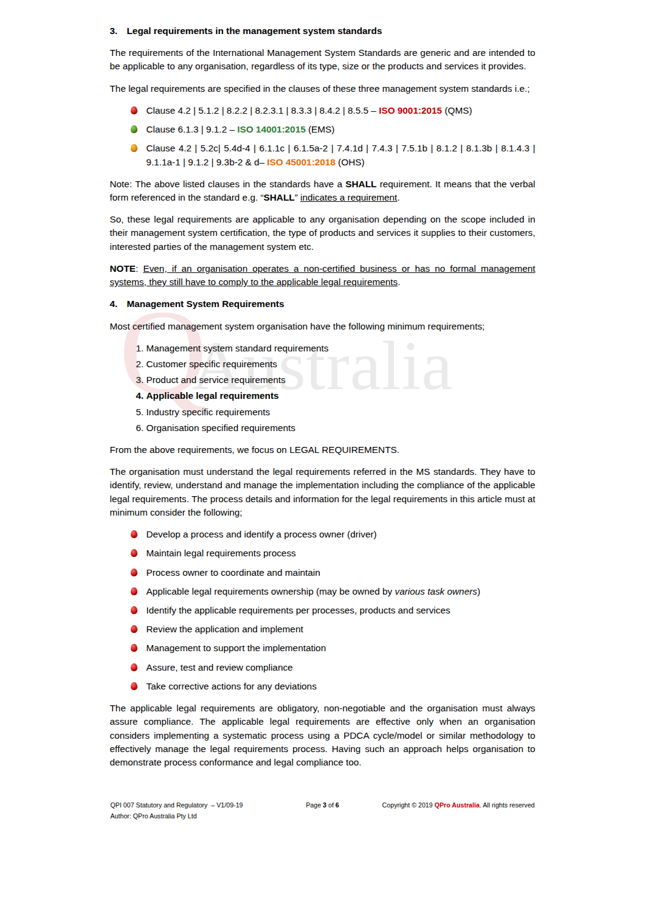Q
Australia
3. Legal requirements in the management system standards
The requirements of the International Management System Standards are generic and are intended to be applicable to any organisation, regardless of its type, size or the products and services it provides.
The legal requirements are specified in the clauses of these three management system standards i.e.;
Clause 4.2 | 5.1.2 | 8.2.2 | 8.2.3.1 | 8.3.3 | 8.4.2 | 8.5.5 – ISO 9001:2015 (QMS)
Clause 6.1.3 | 9.1.2 – ISO 14001:2015 (EMS)
Clause 4.2 | 5.2c| 5.4d-4 | 6.1.1c | 6.1.5a-2 | 7.4.1d | 7.4.3 | 7.5.1b | 8.1.2 | 8.1.3b | 8.1.4.3 | 9.1.1a-1 | 9.1.2 | 9.3b-2 & d– ISO 45001:2018 (OHS)
Note: The above listed clauses in the standards have a SHALL requirement. It means that the verbal form referenced in the standard e.g. “SHALL” indicates a requirement.
So, these legal requirements are applicable to any organisation depending on the scope included in their management system certification, the type of products and services it supplies to their customers, interested parties of the management system etc.
NOTE: Even, if an organisation operates a non-certified business or has no formal management systems, they still have to comply to the applicable legal requirements.
4. Management System Requirements
Most certified management system organisation have the following minimum requirements;
Management system standard requirements
Customer specific requirements
Product and service requirements
Applicable legal requirements
Industry specific requirements
Organisation specified requirements
From the above requirements, we focus on LEGAL REQUIREMENTS.
The organisation must understand the legal requirements referred in the MS standards. They have to identify, review, understand and manage the implementation including the compliance of the applicable legal requirements. The process details and information for the legal requirements in this article must at minimum consider the following;
Develop a process and identify a process owner (driver)
Maintain legal requirements process
Process owner to coordinate and maintain
Applicable legal requirements ownership (may be owned by various task owners)
Identify the applicable requirements per processes, products and services
Review the application and implement
Management to support the implementation
Assure, test and review compliance
Take corrective actions for any deviations
The applicable legal requirements are obligatory, non-negotiable and the organisation must always assure compliance. The applicable legal requirements are effective only when an organisation considers implementing a systematic process using a PDCA cycle/model or similar methodology to effectively manage the legal requirements process. Having such an approach helps organisation to demonstrate process conformance and legal compliance too.
| QPI 007 Statutory and Regulatory – V1/09-19 | Page 3 of 6 | Copyright © 2019 QPro Australia . All rights reserved |
| Author: QPro Australia Pty Ltd | | |